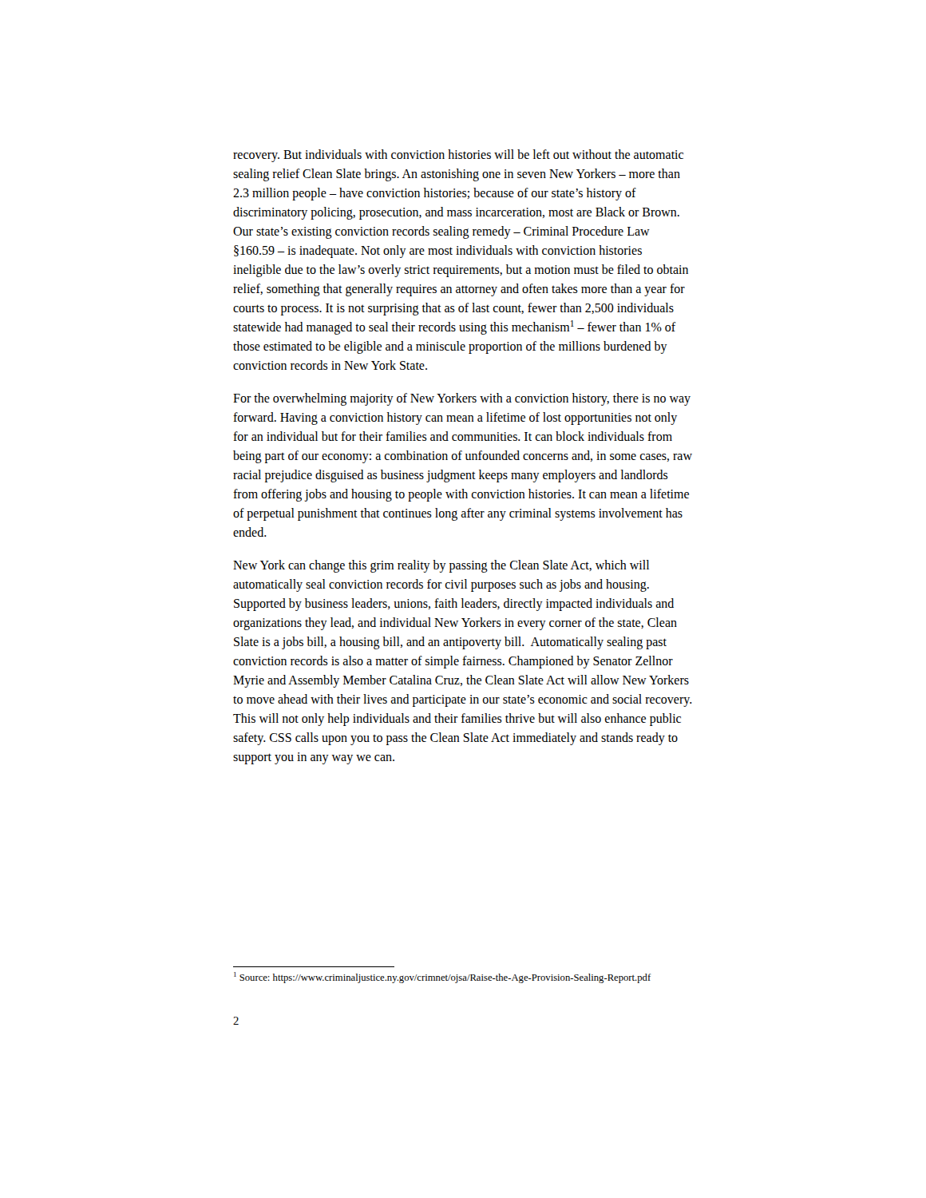recovery. But individuals with conviction histories will be left out without the automatic sealing relief Clean Slate brings. An astonishing one in seven New Yorkers – more than 2.3 million people – have conviction histories; because of our state’s history of discriminatory policing, prosecution, and mass incarceration, most are Black or Brown. Our state’s existing conviction records sealing remedy – Criminal Procedure Law §160.59 – is inadequate. Not only are most individuals with conviction histories ineligible due to the law’s overly strict requirements, but a motion must be filed to obtain relief, something that generally requires an attorney and often takes more than a year for courts to process. It is not surprising that as of last count, fewer than 2,500 individuals statewide had managed to seal their records using this mechanism1 – fewer than 1% of those estimated to be eligible and a miniscule proportion of the millions burdened by conviction records in New York State.
For the overwhelming majority of New Yorkers with a conviction history, there is no way forward. Having a conviction history can mean a lifetime of lost opportunities not only for an individual but for their families and communities. It can block individuals from being part of our economy: a combination of unfounded concerns and, in some cases, raw racial prejudice disguised as business judgment keeps many employers and landlords from offering jobs and housing to people with conviction histories. It can mean a lifetime of perpetual punishment that continues long after any criminal systems involvement has ended.
New York can change this grim reality by passing the Clean Slate Act, which will automatically seal conviction records for civil purposes such as jobs and housing. Supported by business leaders, unions, faith leaders, directly impacted individuals and organizations they lead, and individual New Yorkers in every corner of the state, Clean Slate is a jobs bill, a housing bill, and an antipoverty bill. Automatically sealing past conviction records is also a matter of simple fairness. Championed by Senator Zellnor Myrie and Assembly Member Catalina Cruz, the Clean Slate Act will allow New Yorkers to move ahead with their lives and participate in our state’s economic and social recovery. This will not only help individuals and their families thrive but will also enhance public safety. CSS calls upon you to pass the Clean Slate Act immediately and stands ready to support you in any way we can.
1 Source: https://www.criminaljustice.ny.gov/crimnet/ojsa/Raise-the-Age-Provision-Sealing-Report.pdf
2